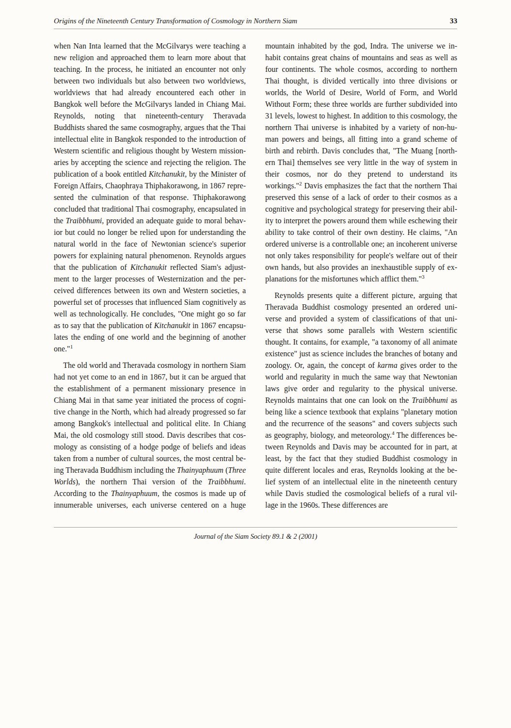Origins of the Nineteenth Century Transformation of Cosmology in Northern Siam 33
when Nan Inta learned that the McGilvarys were teaching a new religion and approached them to learn more about that teaching. In the process, he initiated an encounter not only between two individuals but also between two worldviews, worldviews that had already encountered each other in Bangkok well before the McGilvarys landed in Chiang Mai. Reynolds, noting that nineteenth-century Theravada Buddhists shared the same cosmography, argues that the Thai intellectual elite in Bangkok responded to the introduction of Western scientific and religious thought by Western missionaries by accepting the science and rejecting the religion. The publication of a book entitled Kitchanukit, by the Minister of Foreign Affairs, Chaophraya Thiphakorawong, in 1867 represented the culmination of that response. Thiphakorawong concluded that traditional Thai cosmography, encapsulated in the Traibbhumi, provided an adequate guide to moral behavior but could no longer be relied upon for understanding the natural world in the face of Newtonian science's superior powers for explaining natural phenomenon. Reynolds argues that the publication of Kitchanukit reflected Siam's adjustment to the larger processes of Westernization and the perceived differences between its own and Western societies, a powerful set of processes that influenced Siam cognitively as well as technologically. He concludes, "One might go so far as to say that the publication of Kitchanukit in 1867 encapsulates the ending of one world and the beginning of another one."1
The old world and Theravada cosmology in northern Siam had not yet come to an end in 1867, but it can be argued that the establishment of a permanent missionary presence in Chiang Mai in that same year initiated the process of cognitive change in the North, which had already progressed so far among Bangkok's intellectual and political elite. In Chiang Mai, the old cosmology still stood. Davis describes that cosmology as consisting of a hodge podge of beliefs and ideas taken from a number of cultural sources, the most central being Theravada Buddhism including the Thainyaphuum (Three Worlds), the northern Thai version of the Traibbhumi. According to the Thainyaphuum, the cosmos is made up of innumerable universes, each universe centered on a huge mountain inhabited by the god, Indra. The universe we inhabit contains great chains of mountains and seas as well as four continents. The whole cosmos, according to northern Thai thought, is divided vertically into three divisions or worlds, the World of Desire, World of Form, and World Without Form; these three worlds are further subdivided into 31 levels, lowest to highest. In addition to this cosmology, the northern Thai universe is inhabited by a variety of non-human powers and beings, all fitting into a grand scheme of birth and rebirth. Davis concludes that, "The Muang [northern Thai] themselves see very little in the way of system in their cosmos, nor do they pretend to understand its workings."2 Davis emphasizes the fact that the northern Thai preserved this sense of a lack of order to their cosmos as a cognitive and psychological strategy for preserving their ability to interpret the powers around them while eschewing their ability to take control of their own destiny. He claims, "An ordered universe is a controllable one; an incoherent universe not only takes responsibility for people's welfare out of their own hands, but also provides an inexhaustible supply of explanations for the misfortunes which afflict them."3
Reynolds presents quite a different picture, arguing that Theravada Buddhist cosmology presented an ordered universe and provided a system of classifications of that universe that shows some parallels with Western scientific thought. It contains, for example, "a taxonomy of all animate existence" just as science includes the branches of botany and zoology. Or, again, the concept of karma gives order to the world and regularity in much the same way that Newtonian laws give order and regularity to the physical universe. Reynolds maintains that one can look on the Traibbhumi as being like a science textbook that explains "planetary motion and the recurrence of the seasons" and covers subjects such as geography, biology, and meteorology.4 The differences between Reynolds and Davis may be accounted for in part, at least, by the fact that they studied Buddhist cosmology in quite different locales and eras, Reynolds looking at the belief system of an intellectual elite in the nineteenth century while Davis studied the cosmological beliefs of a rural village in the 1960s. These differences are
Journal of the Siam Society 89.1 & 2 (2001)